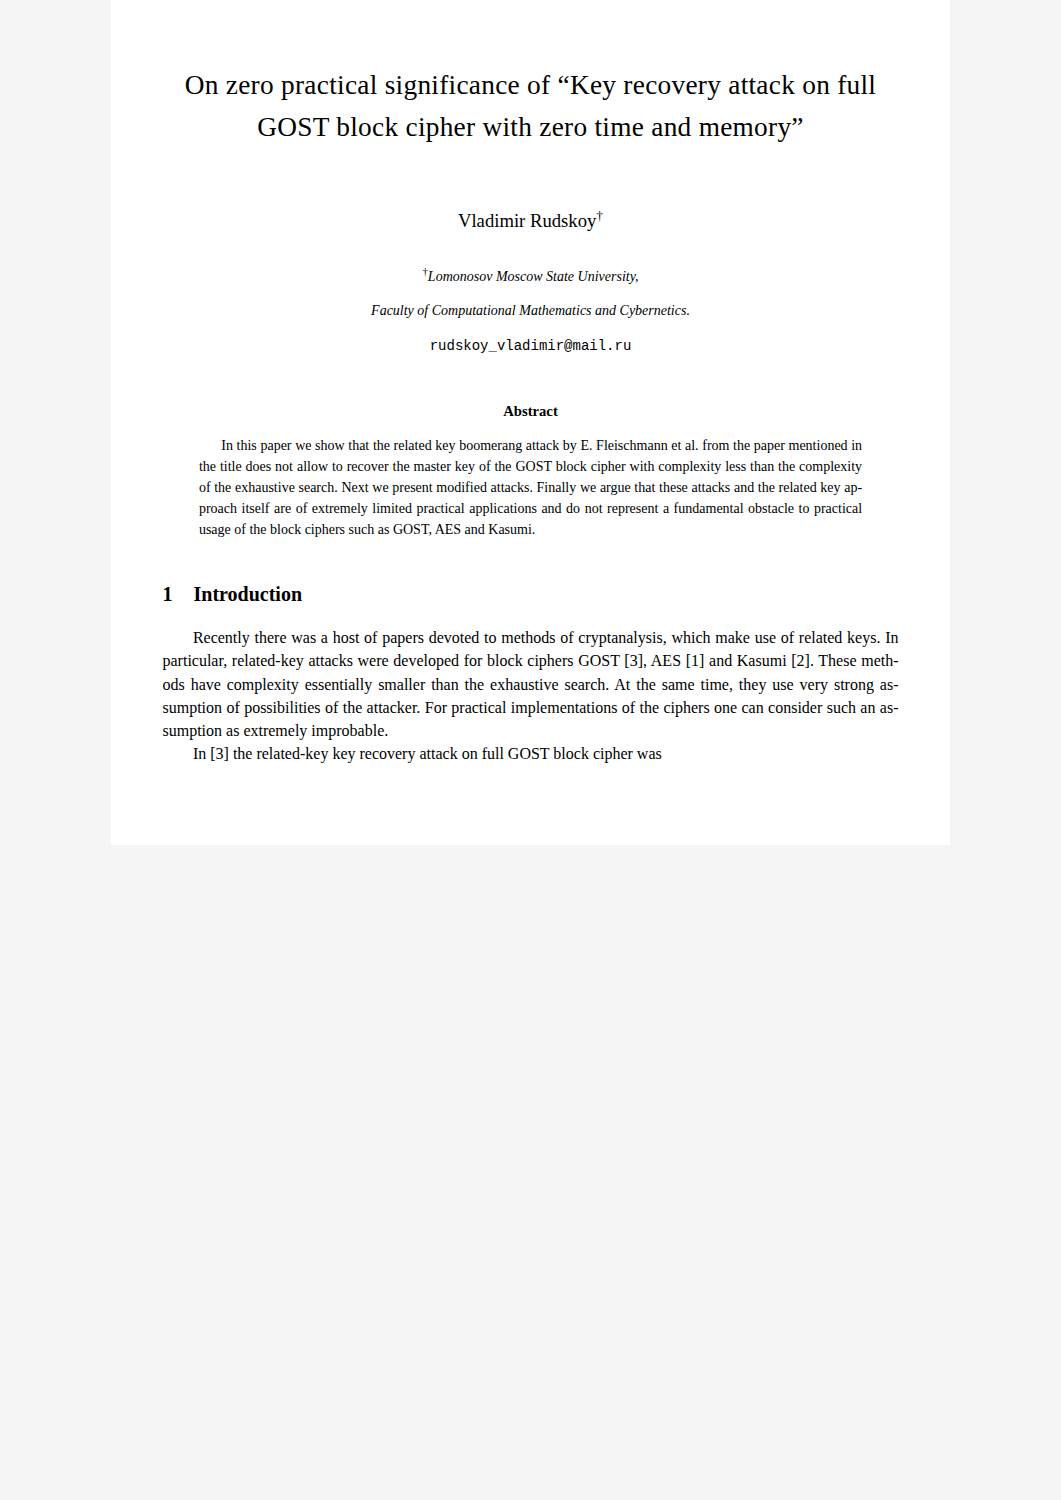On zero practical significance of “Key recovery attack on full GOST block cipher with zero time and memory”
Vladimir Rudskoy†
†Lomonosov Moscow State University,
Faculty of Computational Mathematics and Cybernetics.
rudskoy_vladimir@mail.ru
Abstract
In this paper we show that the related key boomerang attack by E. Fleischmann et al. from the paper mentioned in the title does not allow to recover the master key of the GOST block cipher with complexity less than the complexity of the exhaustive search. Next we present modified attacks. Finally we argue that these attacks and the related key approach itself are of extremely limited practical applications and do not represent a fundamental obstacle to practical usage of the block ciphers such as GOST, AES and Kasumi.
1 Introduction
Recently there was a host of papers devoted to methods of cryptanalysis, which make use of related keys. In particular, related-key attacks were developed for block ciphers GOST [3], AES [1] and Kasumi [2]. These methods have complexity essentially smaller than the exhaustive search. At the same time, they use very strong assumption of possibilities of the attacker. For practical implementations of the ciphers one can consider such an assumption as extremely improbable.
In [3] the related-key key recovery attack on full GOST block cipher was